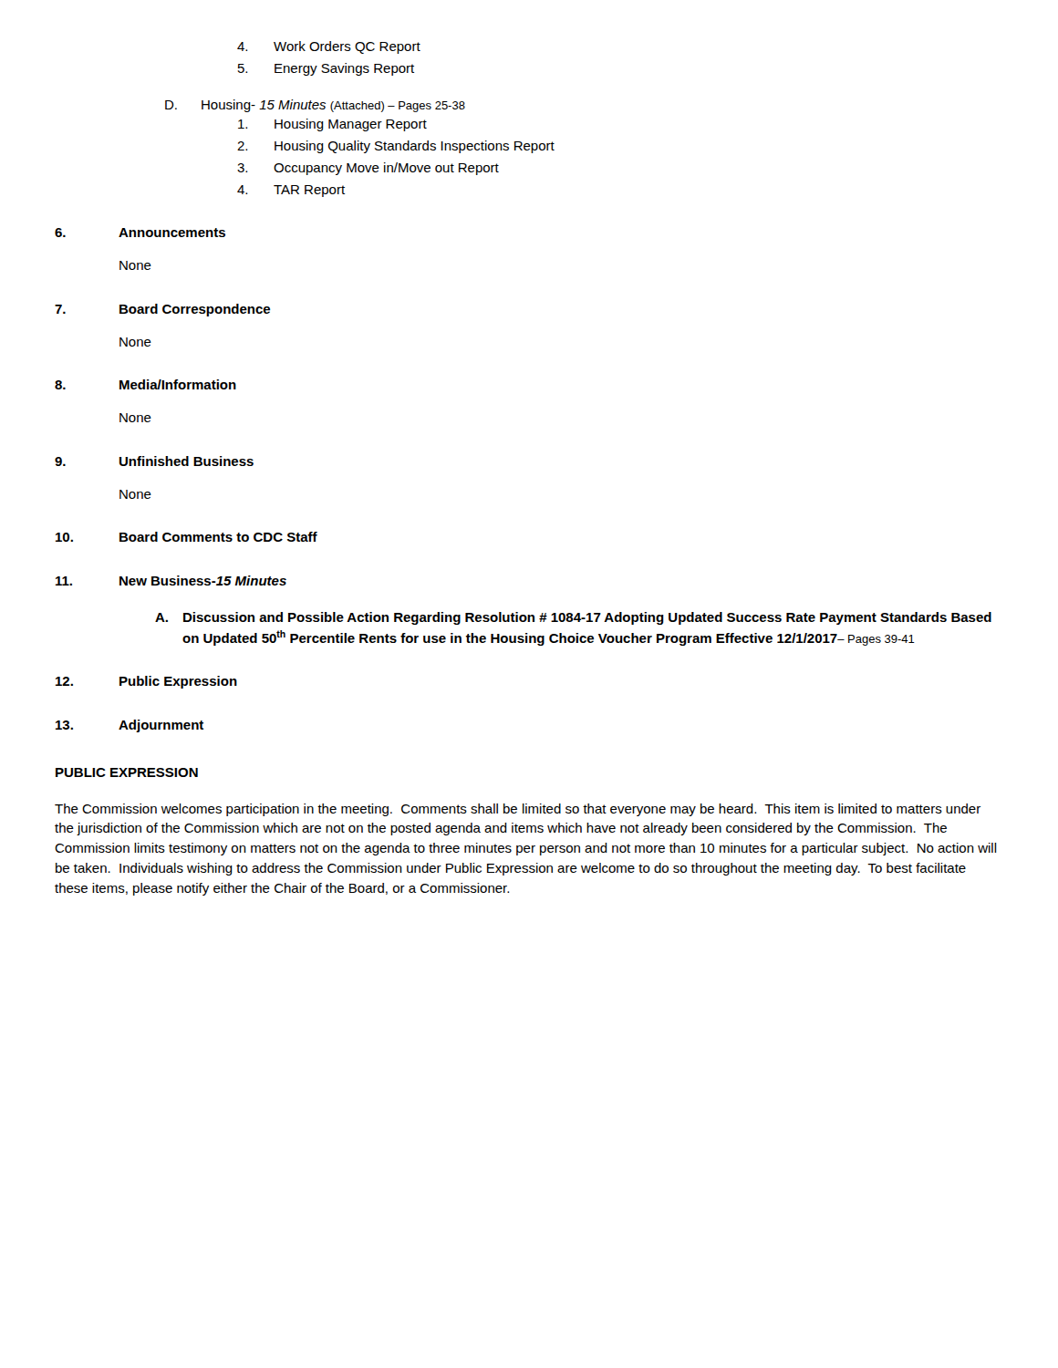4. Work Orders QC Report
5. Energy Savings Report
D. Housing- 15 Minutes (Attached) – Pages 25-38
1. Housing Manager Report
2. Housing Quality Standards Inspections Report
3. Occupancy Move in/Move out Report
4. TAR Report
6. Announcements
None
7. Board Correspondence
None
8. Media/Information
None
9. Unfinished Business
None
10. Board Comments to CDC Staff
11. New Business-15 Minutes
A. Discussion and Possible Action Regarding Resolution # 1084-17 Adopting Updated Success Rate Payment Standards Based on Updated 50th Percentile Rents for use in the Housing Choice Voucher Program Effective 12/1/2017– Pages 39-41
12. Public Expression
13. Adjournment
PUBLIC EXPRESSION
The Commission welcomes participation in the meeting. Comments shall be limited so that everyone may be heard. This item is limited to matters under the jurisdiction of the Commission which are not on the posted agenda and items which have not already been considered by the Commission. The Commission limits testimony on matters not on the agenda to three minutes per person and not more than 10 minutes for a particular subject. No action will be taken. Individuals wishing to address the Commission under Public Expression are welcome to do so throughout the meeting day. To best facilitate these items, please notify either the Chair of the Board, or a Commissioner.